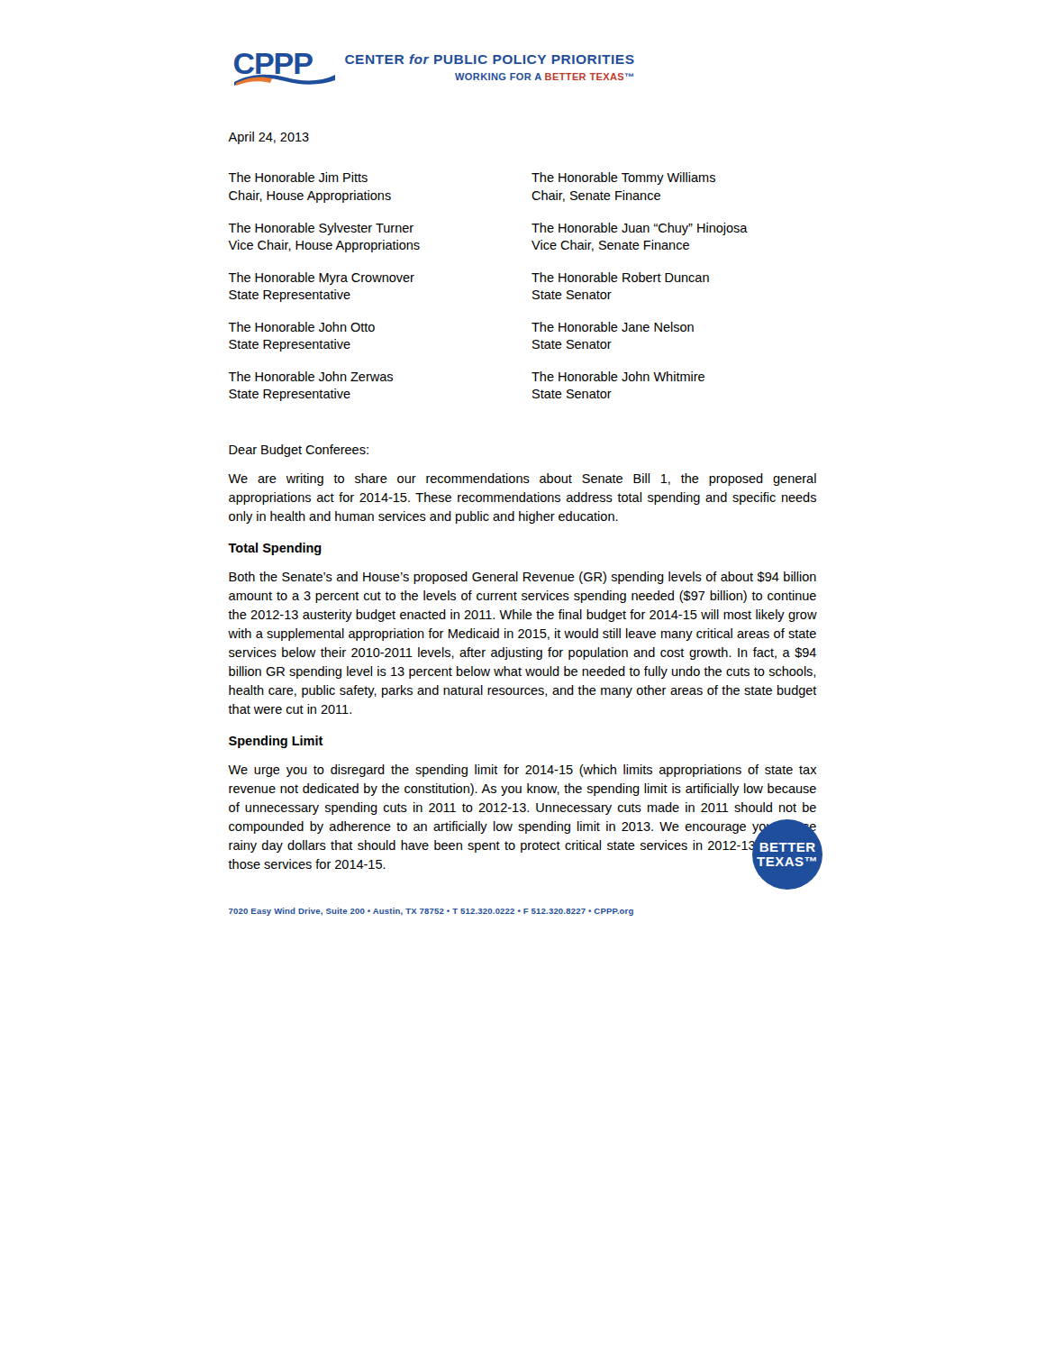CPPP
CENTER for PUBLIC POLICY PRIORITIES
WORKING FOR A BETTER TEXAS™
April 24, 2013
| The Honorable Jim Pitts Chair, House Appropriations | The Honorable Tommy Williams Chair, Senate Finance |
| The Honorable Sylvester Turner Vice Chair, House Appropriations | The Honorable Juan “Chuy” Hinojosa Vice Chair, Senate Finance |
| The Honorable Myra Crownover State Representative | The Honorable Robert Duncan State Senator |
| The Honorable John Otto State Representative | The Honorable Jane Nelson State Senator |
| The Honorable John Zerwas State Representative | The Honorable John Whitmire State Senator |
Dear Budget Conferees:
We are writing to share our recommendations about Senate Bill 1, the proposed general appropriations act for 2014-15. These recommendations address total spending and specific needs only in health and human services and public and higher education.
Total Spending
Both the Senate’s and House’s proposed General Revenue (GR) spending levels of about $94 billion amount to a 3 percent cut to the levels of current services spending needed ($97 billion) to continue the 2012-13 austerity budget enacted in 2011. While the final budget for 2014-15 will most likely grow with a supplemental appropriation for Medicaid in 2015, it would still leave many critical areas of state services below their 2010-2011 levels, after adjusting for population and cost growth. In fact, a $94 billion GR spending level is 13 percent below what would be needed to fully undo the cuts to schools, health care, public safety, parks and natural resources, and the many other areas of the state budget that were cut in 2011.
Spending Limit
We urge you to disregard the spending limit for 2014-15 (which limits appropriations of state tax revenue not dedicated by the constitution). As you know, the spending limit is artificially low because of unnecessary spending cuts in 2011 to 2012-13. Unnecessary cuts made in 2011 should not be compounded by adherence to an artificially low spending limit in 2013. We encourage you to use rainy day dollars that should have been spent to protect critical state services in 2012-13 to restore those services for 2014-15.
BETTER
TEXAS™
7020 Easy Wind Drive, Suite 200 • Austin, TX 78752 • T 512.320.0222 • F 512.320.8227 • CPPP.org